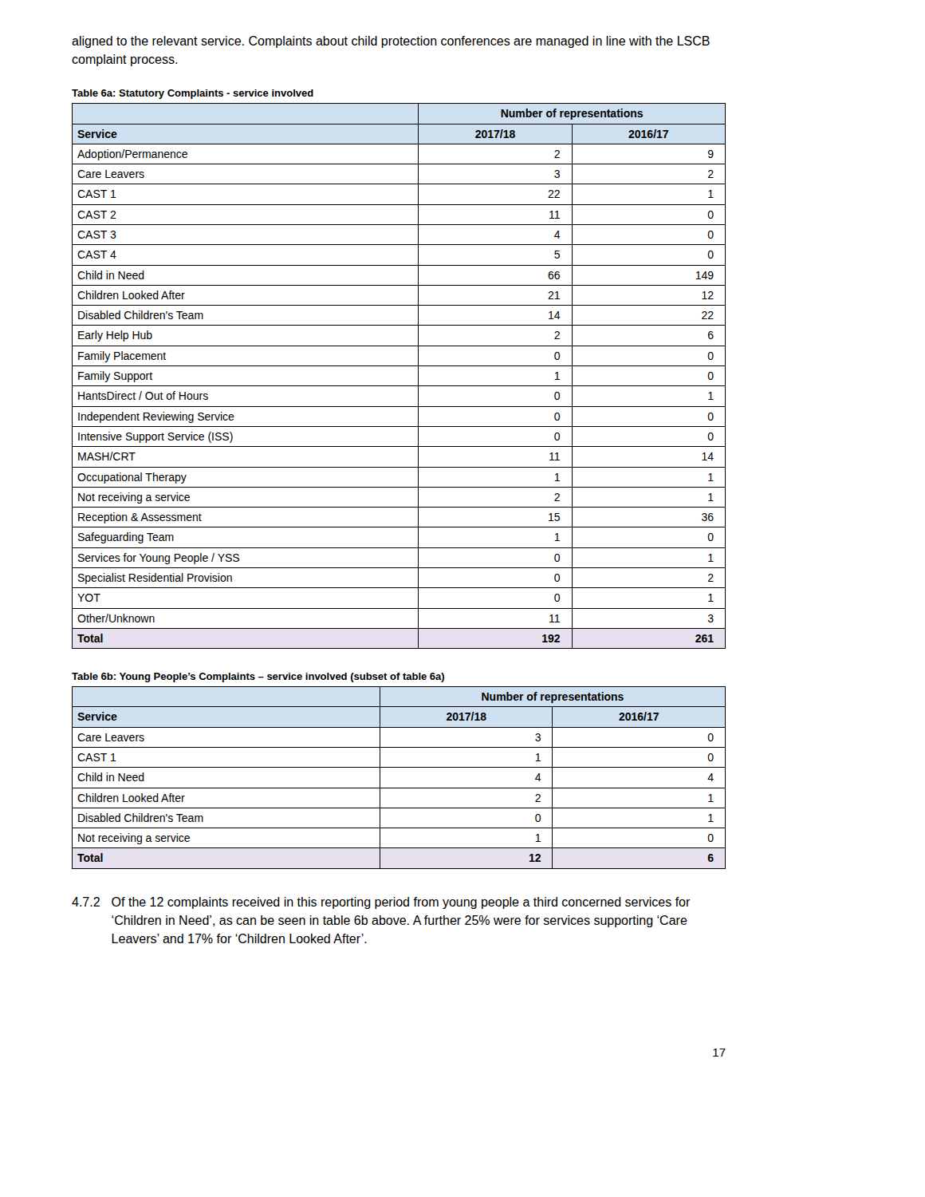aligned to the relevant service. Complaints about child protection conferences are managed in line with the LSCB complaint process.
Table 6a: Statutory Complaints - service involved
| | Number of representations |
| --- | --- |
| Service | 2017/18 | 2016/17 |
| Adoption/Permanence | 2 | 9 |
| Care Leavers | 3 | 2 |
| CAST 1 | 22 | 1 |
| CAST 2 | 11 | 0 |
| CAST 3 | 4 | 0 |
| CAST 4 | 5 | 0 |
| Child in Need | 66 | 149 |
| Children Looked After | 21 | 12 |
| Disabled Children's Team | 14 | 22 |
| Early Help Hub | 2 | 6 |
| Family Placement | 0 | 0 |
| Family Support | 1 | 0 |
| HantsDirect / Out of Hours | 0 | 1 |
| Independent Reviewing Service | 0 | 0 |
| Intensive Support Service (ISS) | 0 | 0 |
| MASH/CRT | 11 | 14 |
| Occupational Therapy | 1 | 1 |
| Not receiving a service | 2 | 1 |
| Reception & Assessment | 15 | 36 |
| Safeguarding Team | 1 | 0 |
| Services for Young People / YSS | 0 | 1 |
| Specialist Residential Provision | 0 | 2 |
| YOT | 0 | 1 |
| Other/Unknown | 11 | 3 |
| Total | 192 | 261 |
Table 6b: Young People’s Complaints – service involved (subset of table 6a)
| | Number of representations |
| --- | --- |
| Service | 2017/18 | 2016/17 |
| Care Leavers | 3 | 0 |
| CAST 1 | 1 | 0 |
| Child in Need | 4 | 4 |
| Children Looked After | 2 | 1 |
| Disabled Children's Team | 0 | 1 |
| Not receiving a service | 1 | 0 |
| Total | 12 | 6 |
4.7.2 Of the 12 complaints received in this reporting period from young people a third concerned services for ‘Children in Need’, as can be seen in table 6b above. A further 25% were for services supporting ‘Care Leavers’ and 17% for ‘Children Looked After’.
17